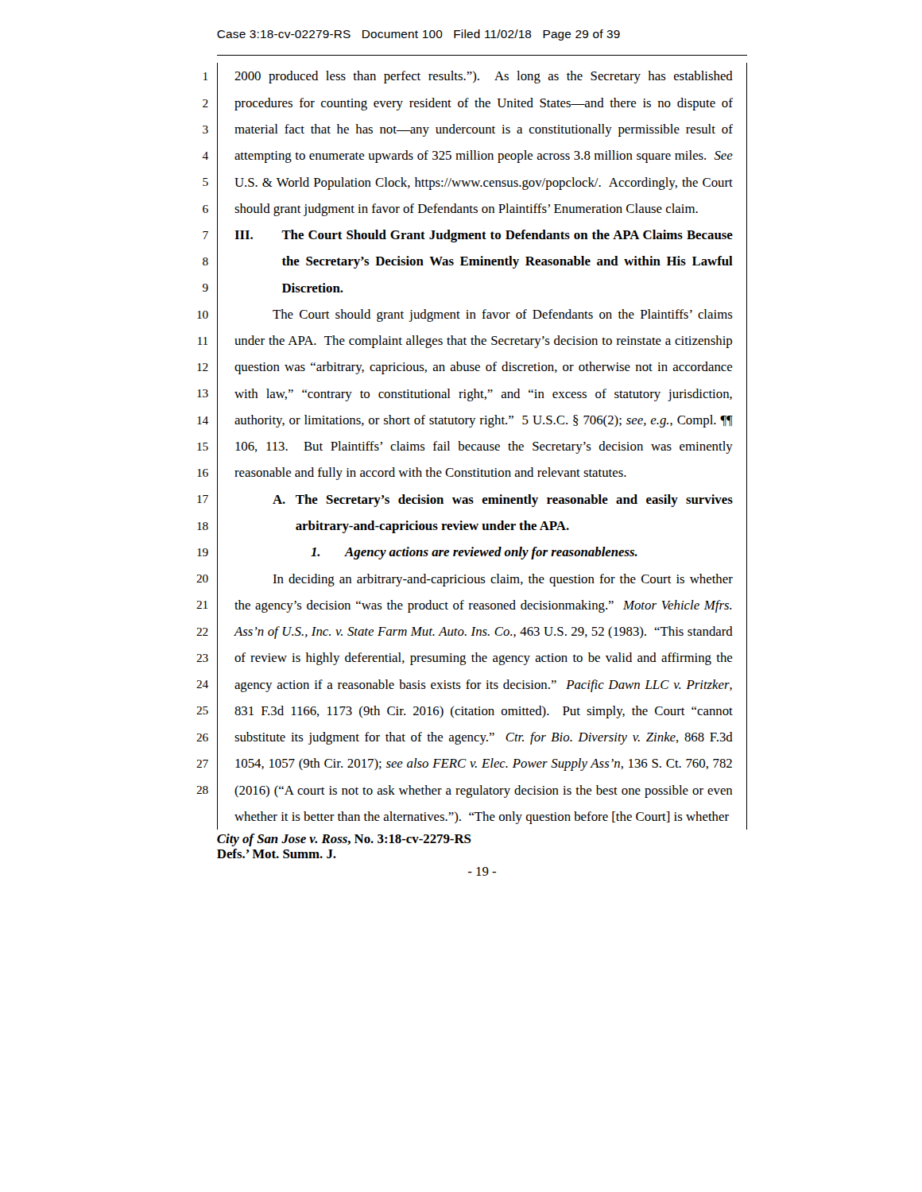Case 3:18-cv-02279-RS Document 100 Filed 11/02/18 Page 29 of 39
1
2
3
4
5
6
7
8
9
10
11
12
13
14
15
16
17
18
19
20
21
22
23
24
25
26
27
28
2000 produced less than perfect results.”). As long as the Secretary has established procedures for counting every resident of the United States—and there is no dispute of material fact that he has not—any undercount is a constitutionally permissible result of attempting to enumerate upwards of 325 million people across 3.8 million square miles. See U.S. & World Population Clock, https://www.census.gov/popclock/. Accordingly, the Court should grant judgment in favor of Defendants on Plaintiffs’ Enumeration Clause claim.
III.
The Court Should Grant Judgment to Defendants on the APA Claims Because the Secretary’s Decision Was Eminently Reasonable and within His Lawful Discretion.
The Court should grant judgment in favor of Defendants on the Plaintiffs’ claims under the APA. The complaint alleges that the Secretary’s decision to reinstate a citizenship question was “arbitrary, capricious, an abuse of discretion, or otherwise not in accordance with law,” “contrary to constitutional right,” and “in excess of statutory jurisdiction, authority, or limitations, or short of statutory right.” 5 U.S.C. § 706(2); see, e.g., Compl. ¶¶ 106, 113. But Plaintiffs’ claims fail because the Secretary’s decision was eminently reasonable and fully in accord with the Constitution and relevant statutes.
A.
The Secretary’s decision was eminently reasonable and easily survives arbitrary-and-capricious review under the APA.
1.
Agency actions are reviewed only for reasonableness.
In deciding an arbitrary-and-capricious claim, the question for the Court is whether the agency’s decision “was the product of reasoned decisionmaking.” Motor Vehicle Mfrs. Ass’n of U.S., Inc. v. State Farm Mut. Auto. Ins. Co., 463 U.S. 29, 52 (1983). “This standard of review is highly deferential, presuming the agency action to be valid and affirming the agency action if a reasonable basis exists for its decision.” Pacific Dawn LLC v. Pritzker, 831 F.3d 1166, 1173 (9th Cir. 2016) (citation omitted). Put simply, the Court “cannot substitute its judgment for that of the agency.” Ctr. for Bio. Diversity v. Zinke, 868 F.3d 1054, 1057 (9th Cir. 2017); see also FERC v. Elec. Power Supply Ass’n, 136 S. Ct. 760, 782 (2016) (“A court is not to ask whether a regulatory decision is the best one possible or even whether it is better than the alternatives.”). “The only question before [the Court] is whether
City of San Jose v. Ross, No. 3:18-cv-2279-RS
Defs.’ Mot. Summ. J.
- 19 -